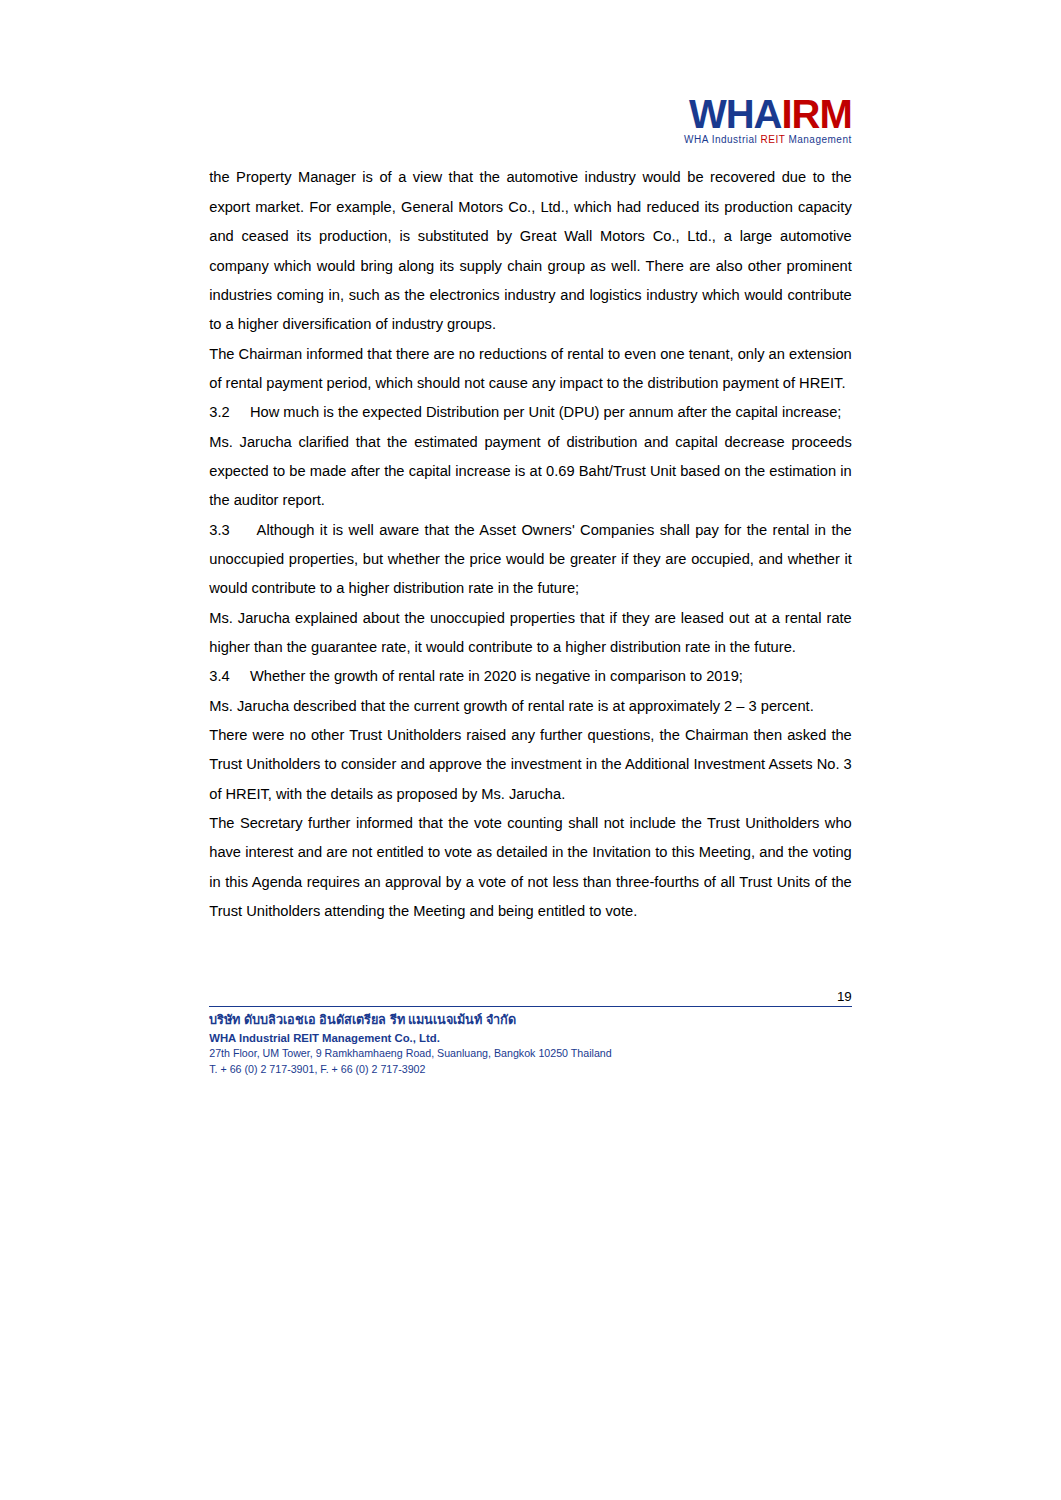WHA IRM
WHA Industrial REIT Management
the Property Manager is of a view that the automotive industry would be recovered due to the export market. For example, General Motors Co., Ltd., which had reduced its production capacity and ceased its production, is substituted by Great Wall Motors Co., Ltd., a large automotive company which would bring along its supply chain group as well. There are also other prominent industries coming in, such as the electronics industry and logistics industry which would contribute to a higher diversification of industry groups.
The Chairman informed that there are no reductions of rental to even one tenant, only an extension of rental payment period, which should not cause any impact to the distribution payment of HREIT.
3.2 How much is the expected Distribution per Unit (DPU) per annum after the capital increase;
Ms. Jarucha clarified that the estimated payment of distribution and capital decrease proceeds expected to be made after the capital increase is at 0.69 Baht/Trust Unit based on the estimation in the auditor report.
3.3 Although it is well aware that the Asset Owners' Companies shall pay for the rental in the unoccupied properties, but whether the price would be greater if they are occupied, and whether it would contribute to a higher distribution rate in the future;
Ms. Jarucha explained about the unoccupied properties that if they are leased out at a rental rate higher than the guarantee rate, it would contribute to a higher distribution rate in the future.
3.4 Whether the growth of rental rate in 2020 is negative in comparison to 2019;
Ms. Jarucha described that the current growth of rental rate is at approximately 2 – 3 percent.
There were no other Trust Unitholders raised any further questions, the Chairman then asked the Trust Unitholders to consider and approve the investment in the Additional Investment Assets No. 3 of HREIT, with the details as proposed by Ms. Jarucha.
The Secretary further informed that the vote counting shall not include the Trust Unitholders who have interest and are not entitled to vote as detailed in the Invitation to this Meeting, and the voting in this Agenda requires an approval by a vote of not less than three-fourths of all Trust Units of the Trust Unitholders attending the Meeting and being entitled to vote.
19
บริษัท ดับบลิวเอชเอ อินดัสเตรียล รีท แมนเนจเม้นท์ จำกัด
WHA Industrial REIT Management Co., Ltd.
27th Floor, UM Tower, 9 Ramkhamhaeng Road, Suanluang, Bangkok 10250 Thailand
T. + 66 (0) 2 717-3901, F. + 66 (0) 2 717-3902